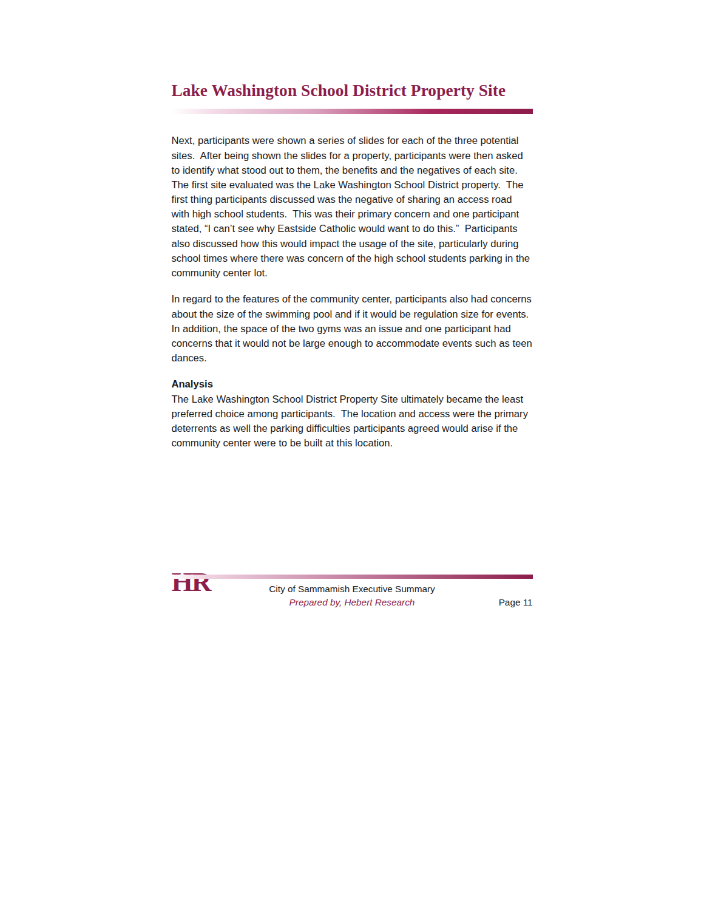Lake Washington School District Property Site
Next, participants were shown a series of slides for each of the three potential sites. After being shown the slides for a property, participants were then asked to identify what stood out to them, the benefits and the negatives of each site. The first site evaluated was the Lake Washington School District property. The first thing participants discussed was the negative of sharing an access road with high school students. This was their primary concern and one participant stated, “I can’t see why Eastside Catholic would want to do this.” Participants also discussed how this would impact the usage of the site, particularly during school times where there was concern of the high school students parking in the community center lot.
In regard to the features of the community center, participants also had concerns about the size of the swimming pool and if it would be regulation size for events. In addition, the space of the two gyms was an issue and one participant had concerns that it would not be large enough to accommodate events such as teen dances.
Analysis
The Lake Washington School District Property Site ultimately became the least preferred choice among participants. The location and access were the primary deterrents as well the parking difficulties participants agreed would arise if the community center were to be built at this location.
HR
City of Sammamish Executive Summary Prepared by, Hebert Research Page 11